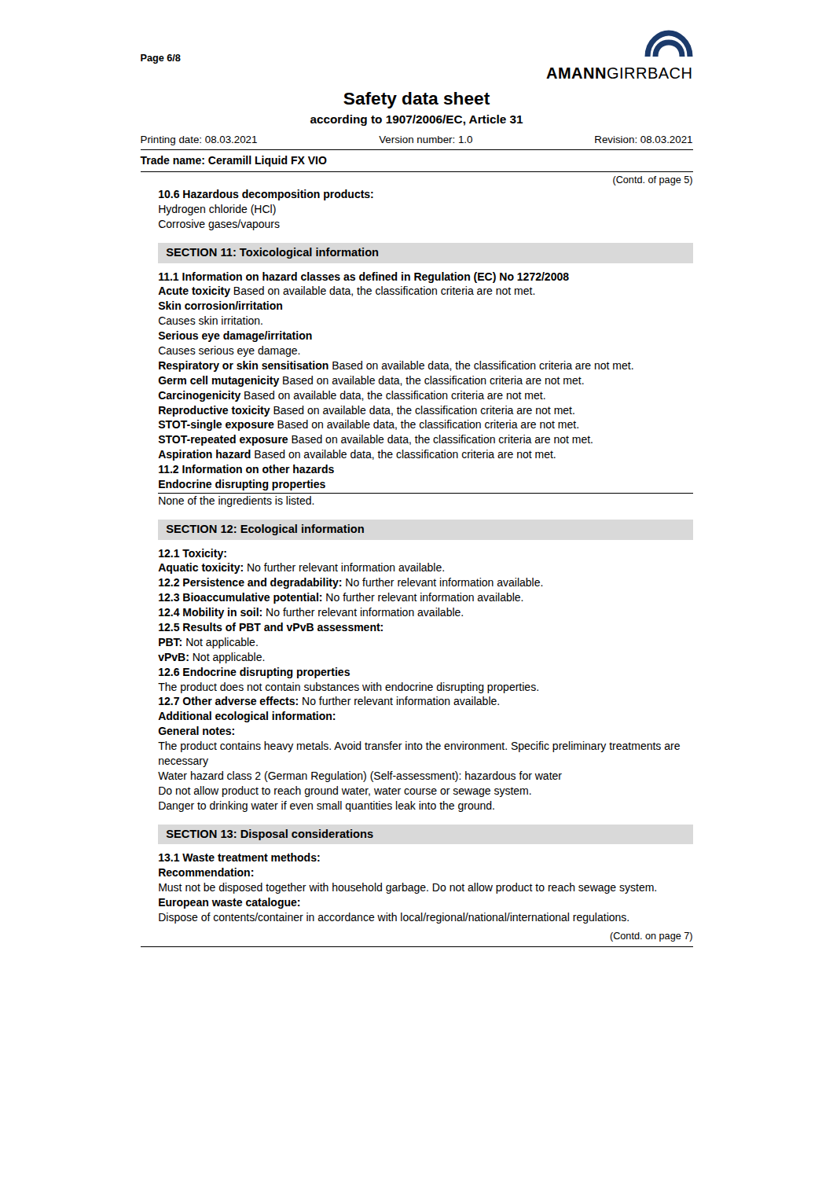AMANNGIRRBACH
Page 6/8
Safety data sheet
according to 1907/2006/EC, Article 31
Printing date: 08.03.2021
Version number: 1.0
Revision: 08.03.2021
Trade name: Ceramill Liquid FX VIO
(Contd. of page 5)
10.6 Hazardous decomposition products:
Hydrogen chloride (HCl)
Corrosive gases/vapours
SECTION 11: Toxicological information
11.1 Information on hazard classes as defined in Regulation (EC) No 1272/2008
Acute toxicity Based on available data, the classification criteria are not met.
Skin corrosion/irritation
Causes skin irritation.
Serious eye damage/irritation
Causes serious eye damage.
Respiratory or skin sensitisation Based on available data, the classification criteria are not met.
Germ cell mutagenicity Based on available data, the classification criteria are not met.
Carcinogenicity Based on available data, the classification criteria are not met.
Reproductive toxicity Based on available data, the classification criteria are not met.
STOT-single exposure Based on available data, the classification criteria are not met.
STOT-repeated exposure Based on available data, the classification criteria are not met.
Aspiration hazard Based on available data, the classification criteria are not met.
11.2 Information on other hazards
Endocrine disrupting properties
None of the ingredients is listed.
SECTION 12: Ecological information
12.1 Toxicity:
Aquatic toxicity: No further relevant information available.
12.2 Persistence and degradability: No further relevant information available.
12.3 Bioaccumulative potential: No further relevant information available.
12.4 Mobility in soil: No further relevant information available.
12.5 Results of PBT and vPvB assessment:
PBT: Not applicable.
vPvB: Not applicable.
12.6 Endocrine disrupting properties
The product does not contain substances with endocrine disrupting properties.
12.7 Other adverse effects: No further relevant information available.
Additional ecological information:
General notes:
The product contains heavy metals. Avoid transfer into the environment. Specific preliminary treatments are necessary
Water hazard class 2 (German Regulation) (Self-assessment): hazardous for water
Do not allow product to reach ground water, water course or sewage system.
Danger to drinking water if even small quantities leak into the ground.
SECTION 13: Disposal considerations
13.1 Waste treatment methods:
Recommendation:
Must not be disposed together with household garbage. Do not allow product to reach sewage system.
European waste catalogue:
Dispose of contents/container in accordance with local/regional/national/international regulations.
(Contd. on page 7)